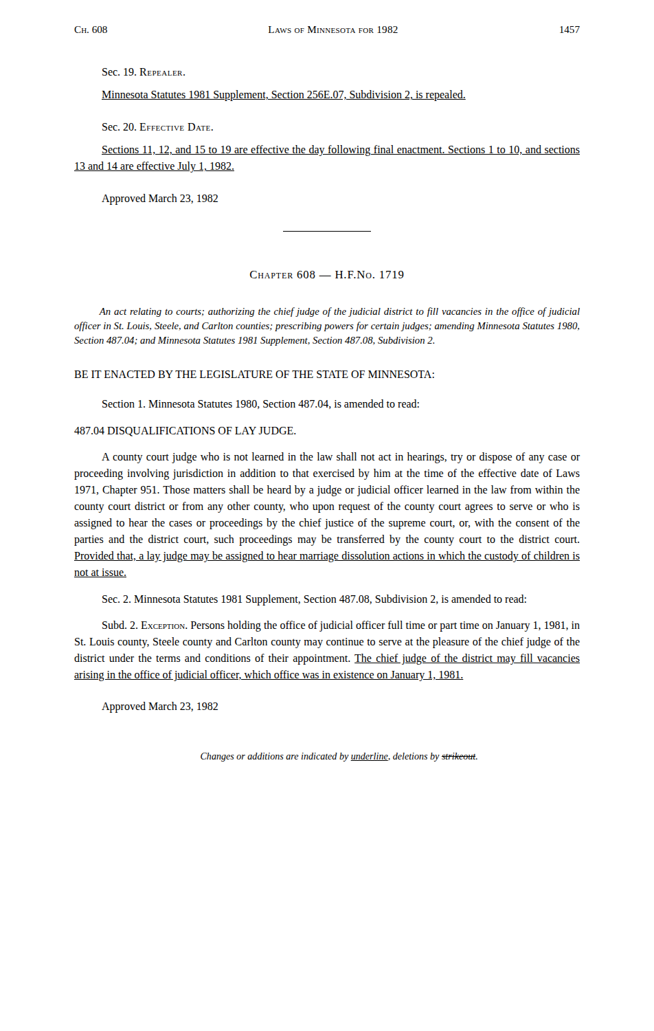Ch. 608 Laws of Minnesota for 1982 1457
Sec. 19. Repealer.
Minnesota Statutes 1981 Supplement, Section 256E.07, Subdivision 2, is repealed.
Sec. 20. Effective Date.
Sections 11, 12, and 15 to 19 are effective the day following final enactment. Sections 1 to 10, and sections 13 and 14 are effective July 1, 1982.
Approved March 23, 1982
Chapter 608 — H.F.No. 1719
An act relating to courts; authorizing the chief judge of the judicial district to fill vacancies in the office of judicial officer in St. Louis, Steele, and Carlton counties; prescribing powers for certain judges; amending Minnesota Statutes 1980, Section 487.04; and Minnesota Statutes 1981 Supplement, Section 487.08, Subdivision 2.
BE IT ENACTED BY THE LEGISLATURE OF THE STATE OF MINNESOTA:
Section 1. Minnesota Statutes 1980, Section 487.04, is amended to read:
487.04 DISQUALIFICATIONS OF LAY JUDGE.
A county court judge who is not learned in the law shall not act in hearings, try or dispose of any case or proceeding involving jurisdiction in addition to that exercised by him at the time of the effective date of Laws 1971, Chapter 951. Those matters shall be heard by a judge or judicial officer learned in the law from within the county court district or from any other county, who upon request of the county court agrees to serve or who is assigned to hear the cases or proceedings by the chief justice of the supreme court, or, with the consent of the parties and the district court, such proceedings may be transferred by the county court to the district court. Provided that, a lay judge may be assigned to hear marriage dissolution actions in which the custody of children is not at issue.
Sec. 2. Minnesota Statutes 1981 Supplement, Section 487.08, Subdivision 2, is amended to read:
Subd. 2. Exception. Persons holding the office of judicial officer full time or part time on January 1, 1981, in St. Louis county, Steele county and Carlton county may continue to serve at the pleasure of the chief judge of the district under the terms and conditions of their appointment. The chief judge of the district may fill vacancies arising in the office of judicial officer, which office was in existence on January 1, 1981.
Approved March 23, 1982
Changes or additions are indicated by underline, deletions by strikeout.